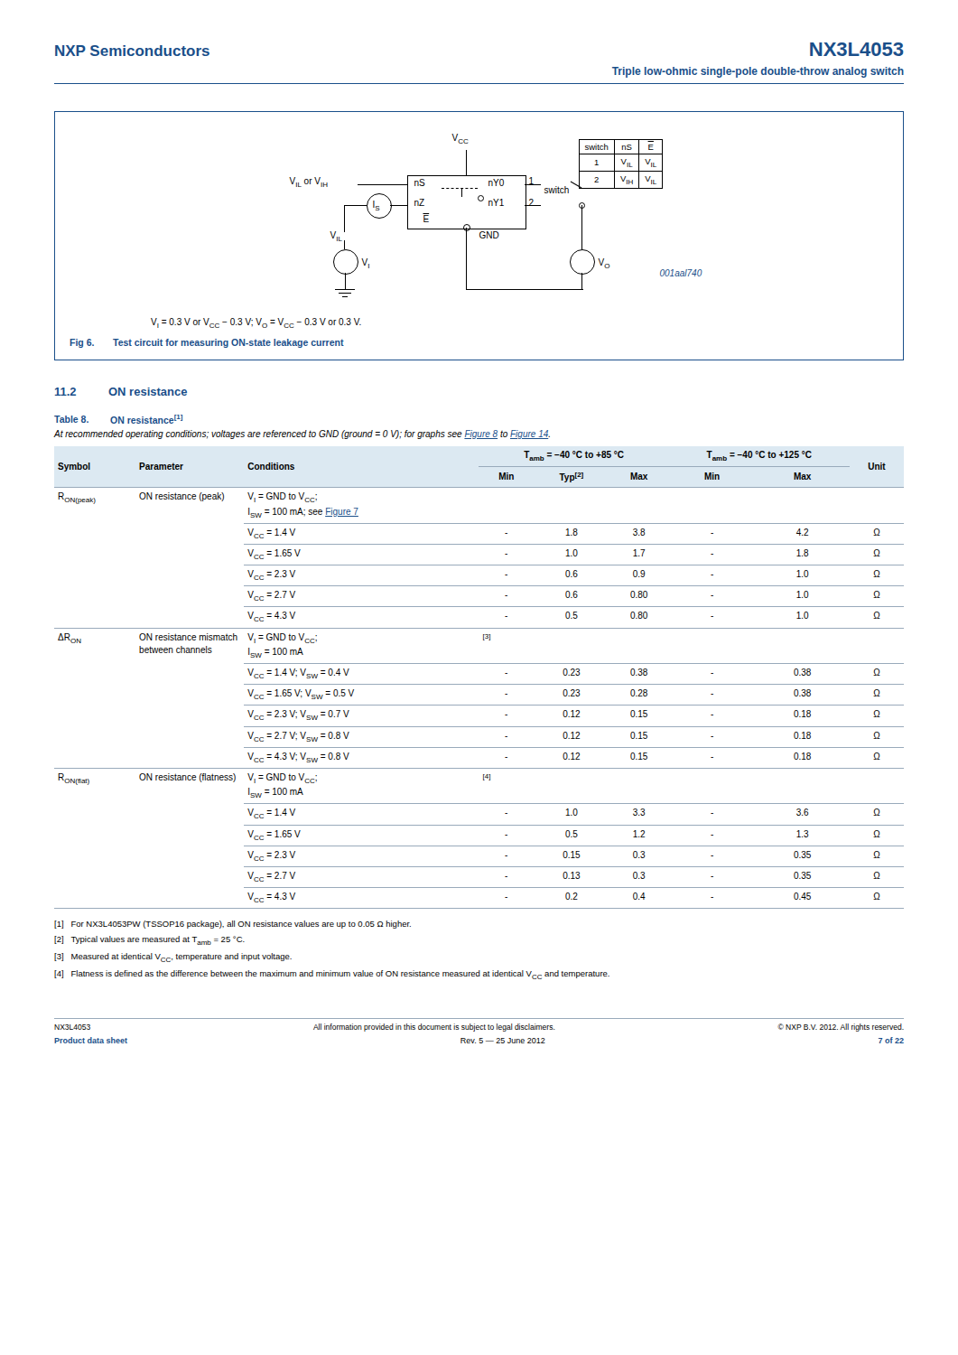NXP Semiconductors
NX3L4053
Triple low-ohmic single-pole double-throw analog switch
| switch | nS | E |
| 1 | V IL | V IL |
| 2 | V IH | V IL |
VCC
nS
nY0
nZ
nY1
E
GND
VIL or VIH
IS
VIL
VI
1
2
switch
VO
001aal740
VI = 0.3 V or VCC − 0.3 V; VO = VCC − 0.3 V or 0.3 V.
Fig 6. Test circuit for measuring ON-state leakage current
11.2 ON resistance
Table 8. ON resistance[1]
At recommended operating conditions; voltages are referenced to GND (ground = 0 V); for graphs see Figure 8 to Figure 14.
| Symbol | Parameter | Conditions | T amb = −40 °C to +85 °C | T amb = −40 °C to +125 °C | Unit |
| --- | --- | --- | --- | --- | --- |
| Min | Typ [2] | Max | Min | Max |
| R ON(peak) | ON resistance (peak) | V I = GND to V CC ; I SW = 100 mA; see Figure 7 | | | | | | |
| V CC = 1.4 V | - | 1.8 | 3.8 | - | 4.2 | Ω |
| V CC = 1.65 V | - | 1.0 | 1.7 | - | 1.8 | Ω |
| V CC = 2.3 V | - | 0.6 | 0.9 | - | 1.0 | Ω |
| V CC = 2.7 V | - | 0.6 | 0.80 | - | 1.0 | Ω |
| V CC = 4.3 V | - | 0.5 | 0.80 | - | 1.0 | Ω |
| ΔR ON | ON resistance mismatch between channels | V I = GND to V CC ; I SW = 100 mA | [3] | | | | | |
| V CC = 1.4 V; V SW = 0.4 V | - | 0.23 | 0.38 | - | 0.38 | Ω |
| V CC = 1.65 V; V SW = 0.5 V | - | 0.23 | 0.28 | - | 0.38 | Ω |
| V CC = 2.3 V; V SW = 0.7 V | - | 0.12 | 0.15 | - | 0.18 | Ω |
| V CC = 2.7 V; V SW = 0.8 V | - | 0.12 | 0.15 | - | 0.18 | Ω |
| V CC = 4.3 V; V SW = 0.8 V | - | 0.12 | 0.15 | - | 0.18 | Ω |
| R ON(flat) | ON resistance (flatness) | V I = GND to V CC ; I SW = 100 mA | [4] | | | | | |
| V CC = 1.4 V | - | 1.0 | 3.3 | - | 3.6 | Ω |
| V CC = 1.65 V | - | 0.5 | 1.2 | - | 1.3 | Ω |
| V CC = 2.3 V | - | 0.15 | 0.3 | - | 0.35 | Ω |
| V CC = 2.7 V | - | 0.13 | 0.3 | - | 0.35 | Ω |
| V CC = 4.3 V | - | 0.2 | 0.4 | - | 0.45 | Ω |
[1] For NX3L4053PW (TSSOP16 package), all ON resistance values are up to 0.05 Ω higher.
[2] Typical values are measured at Tamb = 25 °C.
[3] Measured at identical VCC, temperature and input voltage.
[4] Flatness is defined as the difference between the maximum and minimum value of ON resistance measured at identical VCC and temperature.
NX3L4053
All information provided in this document is subject to legal disclaimers.
© NXP B.V. 2012. All rights reserved.
Product data sheet
Rev. 5 — 25 June 2012
7 of 22